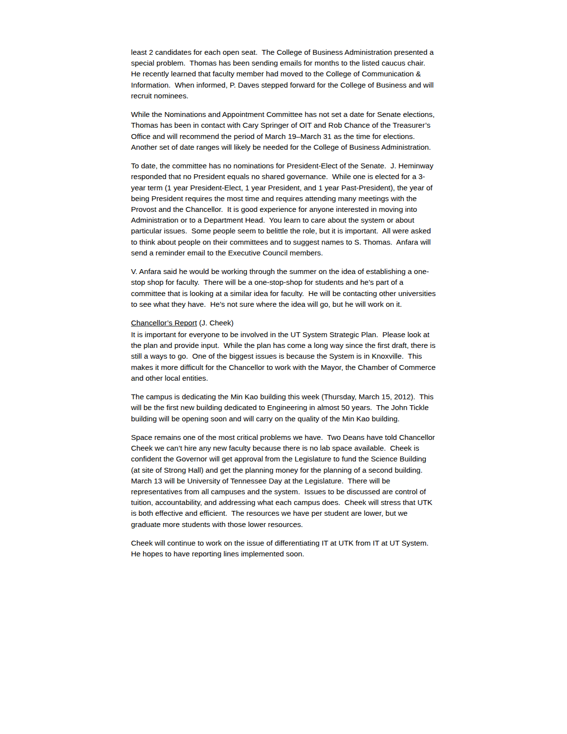least 2 candidates for each open seat. The College of Business Administration presented a special problem. Thomas has been sending emails for months to the listed caucus chair. He recently learned that faculty member had moved to the College of Communication & Information. When informed, P. Daves stepped forward for the College of Business and will recruit nominees.
While the Nominations and Appointment Committee has not set a date for Senate elections, Thomas has been in contact with Cary Springer of OIT and Rob Chance of the Treasurer’s Office and will recommend the period of March 19–March 31 as the time for elections. Another set of date ranges will likely be needed for the College of Business Administration.
To date, the committee has no nominations for President-Elect of the Senate. J. Heminway responded that no President equals no shared governance. While one is elected for a 3-year term (1 year President-Elect, 1 year President, and 1 year Past-President), the year of being President requires the most time and requires attending many meetings with the Provost and the Chancellor. It is good experience for anyone interested in moving into Administration or to a Department Head. You learn to care about the system or about particular issues. Some people seem to belittle the role, but it is important. All were asked to think about people on their committees and to suggest names to S. Thomas. Anfara will send a reminder email to the Executive Council members.
V. Anfara said he would be working through the summer on the idea of establishing a one-stop shop for faculty. There will be a one-stop-shop for students and he’s part of a committee that is looking at a similar idea for faculty. He will be contacting other universities to see what they have. He’s not sure where the idea will go, but he will work on it.
Chancellor’s Report (J. Cheek)
It is important for everyone to be involved in the UT System Strategic Plan. Please look at the plan and provide input. While the plan has come a long way since the first draft, there is still a ways to go. One of the biggest issues is because the System is in Knoxville. This makes it more difficult for the Chancellor to work with the Mayor, the Chamber of Commerce and other local entities.
The campus is dedicating the Min Kao building this week (Thursday, March 15, 2012). This will be the first new building dedicated to Engineering in almost 50 years. The John Tickle building will be opening soon and will carry on the quality of the Min Kao building.
Space remains one of the most critical problems we have. Two Deans have told Chancellor Cheek we can’t hire any new faculty because there is no lab space available. Cheek is confident the Governor will get approval from the Legislature to fund the Science Building (at site of Strong Hall) and get the planning money for the planning of a second building. March 13 will be University of Tennessee Day at the Legislature. There will be representatives from all campuses and the system. Issues to be discussed are control of tuition, accountability, and addressing what each campus does. Cheek will stress that UTK is both effective and efficient. The resources we have per student are lower, but we graduate more students with those lower resources.
Cheek will continue to work on the issue of differentiating IT at UTK from IT at UT System. He hopes to have reporting lines implemented soon.